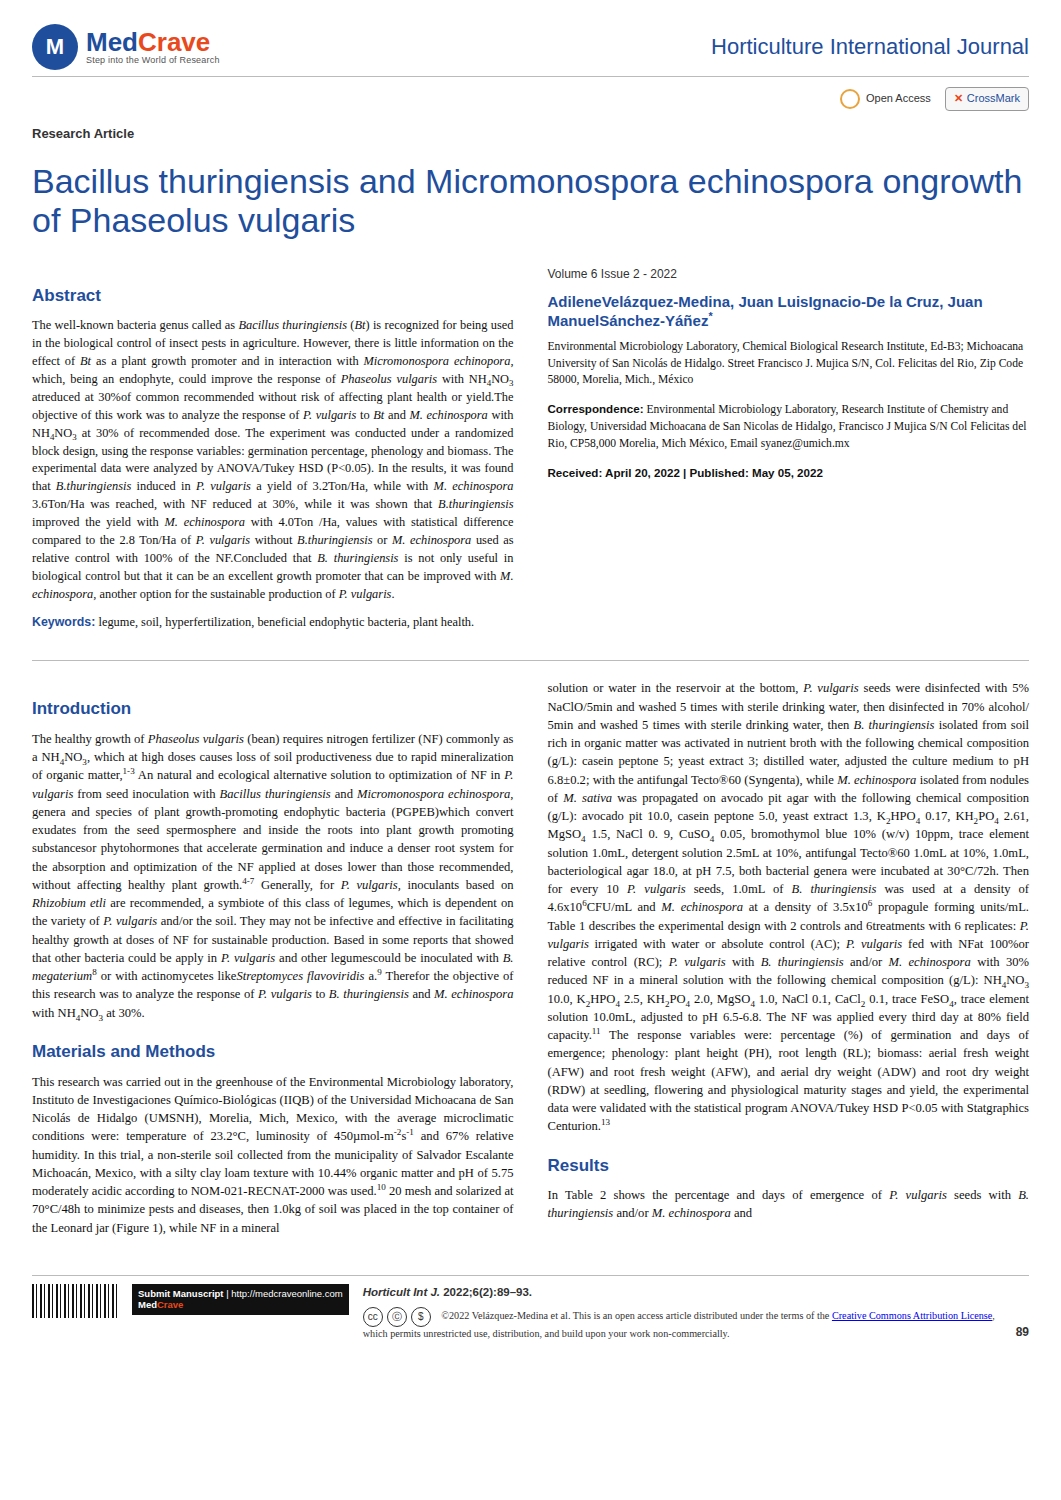M
MedCrave
Step into the World of Research
Horticulture International Journal
Open Access ✕CrossMark
Research Article
Bacillus thuringiensis and Micromonospora echinospora ongrowth of Phaseolus vulgaris
Abstract
The well-known bacteria genus called as Bacillus thuringiensis (Bt) is recognized for being used in the biological control of insect pests in agriculture. However, there is little information on the effect of Bt as a plant growth promoter and in interaction with Micromonospora echinopora, which, being an endophyte, could improve the response of Phaseolus vulgaris with NH4NO3 atreduced at 30%of common recommended without risk of affecting plant health or yield.The objective of this work was to analyze the response of P. vulgaris to Bt and M. echinospora with NH4NO3 at 30% of recommended dose. The experiment was conducted under a randomized block design, using the response variables: germination percentage, phenology and biomass. The experimental data were analyzed by ANOVA/Tukey HSD (P<0.05). In the results, it was found that B.thuringiensis induced in P. vulgaris a yield of 3.2Ton/Ha, while with M. echinospora 3.6Ton/Ha was reached, with NF reduced at 30%, while it was shown that B.thuringiensis improved the yield with M. echinospora with 4.0Ton /Ha, values with statistical difference compared to the 2.8 Ton/Ha of P. vulgaris without B.thuringiensis or M. echinospora used as relative control with 100% of the NF.Concluded that B. thuringiensis is not only useful in biological control but that it can be an excellent growth promoter that can be improved with M. echinospora, another option for the sustainable production of P. vulgaris.
Keywords: legume, soil, hyperfertilization, beneficial endophytic bacteria, plant health.
Volume 6 Issue 2 - 2022
AdileneVelázquez-Medina, Juan LuisIgnacio-De la Cruz, Juan ManuelSánchez-Yáñez*
Environmental Microbiology Laboratory, Chemical Biological Research Institute, Ed-B3; Michoacana University of San Nicolás de Hidalgo. Street Francisco J. Mujica S/N, Col. Felicitas del Rio, Zip Code 58000, Morelia, Mich., México
Correspondence: Environmental Microbiology Laboratory, Research Institute of Chemistry and Biology, Universidad Michoacana de San Nicolas de Hidalgo, Francisco J Mujica S/N Col Felicitas del Rio, CP58,000 Morelia, Mich México, Email syanez@umich.mx
Received: April 20, 2022 | Published: May 05, 2022
Introduction
The healthy growth of Phaseolus vulgaris (bean) requires nitrogen fertilizer (NF) commonly as a NH4NO3, which at high doses causes loss of soil productiveness due to rapid mineralization of organic matter,1-3 An natural and ecological alternative solution to optimization of NF in P. vulgaris from seed inoculation with Bacillus thuringiensis and Micromonospora echinospora, genera and species of plant growth-promoting endophytic bacteria (PGPEB)which convert exudates from the seed spermosphere and inside the roots into plant growth promoting substancesor phytohormones that accelerate germination and induce a denser root system for the absorption and optimization of the NF applied at doses lower than those recommended, without affecting healthy plant growth.4-7 Generally, for P. vulgaris, inoculants based on Rhizobium etli are recommended, a symbiote of this class of legumes, which is dependent on the variety of P. vulgaris and/or the soil. They may not be infective and effective in facilitating healthy growth at doses of NF for sustainable production. Based in some reports that showed that other bacteria could be apply in P. vulgaris and other legumescould be inoculated with B. megaterium8 or with actinomycetes likeStreptomyces flavoviridis a.9 Therefor the objective of this research was to analyze the response of P. vulgaris to B. thuringiensis and M. echinospora with NH4NO3 at 30%.
Materials and Methods
This research was carried out in the greenhouse of the Environmental Microbiology laboratory, Instituto de Investigaciones Químico-Biológicas (IIQB) of the Universidad Michoacana de San Nicolás de Hidalgo (UMSNH), Morelia, Mich, Mexico, with the average microclimatic conditions were: temperature of 23.2°C, luminosity of 450µmol-m-2s-1 and 67% relative humidity. In this trial, a non-sterile soil collected from the municipality of Salvador Escalante Michoacán, Mexico, with a silty clay loam texture with 10.44% organic matter and pH of 5.75 moderately acidic according to NOM-021-RECNAT-2000 was used.10 20 mesh and solarized at 70°C/48h to minimize pests and diseases, then 1.0kg of soil was placed in the top container of the Leonard jar (Figure 1), while NF in a mineral
solution or water in the reservoir at the bottom, P. vulgaris seeds were disinfected with 5% NaClO/5min and washed 5 times with sterile drinking water, then disinfected in 70% alcohol/ 5min and washed 5 times with sterile drinking water, then B. thuringiensis isolated from soil rich in organic matter was activated in nutrient broth with the following chemical composition (g/L): casein peptone 5; yeast extract 3; distilled water, adjusted the culture medium to pH 6.8±0.2; with the antifungal Tecto®60 (Syngenta), while M. echinospora isolated from nodules of M. sativa was propagated on avocado pit agar with the following chemical composition (g/L): avocado pit 10.0, casein peptone 5.0, yeast extract 1.3, K2HPO4 0.17, KH2PO4 2.61, MgSO4 1.5, NaCl 0. 9, CuSO4 0.05, bromothymol blue 10% (w/v) 10ppm, trace element solution 1.0mL, detergent solution 2.5mL at 10%, antifungal Tecto®60 1.0mL at 10%, 1.0mL, bacteriological agar 18.0, at pH 7.5, both bacterial genera were incubated at 30°C/72h. Then for every 10 P. vulgaris seeds, 1.0mL of B. thuringiensis was used at a density of 4.6x106CFU/mL and M. echinospora at a density of 3.5x106 propagule forming units/mL. Table 1 describes the experimental design with 2 controls and 6treatments with 6 replicates: P. vulgaris irrigated with water or absolute control (AC); P. vulgaris fed with NFat 100%or relative control (RC); P. vulgaris with B. thuringiensis and/or M. echinospora with 30% reduced NF in a mineral solution with the following chemical composition (g/L): NH4NO3 10.0, K2HPO4 2.5, KH2PO4 2.0, MgSO4 1.0, NaCl 0.1, CaCl2 0.1, trace FeSO4, trace element solution 10.0mL, adjusted to pH 6.5-6.8. The NF was applied every third day at 80% field capacity.11 The response variables were: percentage (%) of germination and days of emergence; phenology: plant height (PH), root length (RL); biomass: aerial fresh weight (AFW) and root fresh weight (AFW), and aerial dry weight (ADW) and root dry weight (RDW) at seedling, flowering and physiological maturity stages and yield, the experimental data were validated with the statistical program ANOVA/Tukey HSD P<0.05 with Statgraphics Centurion.13
Results
In Table 2 shows the percentage and days of emergence of P. vulgaris seeds with B. thuringiensis and/or M. echinospora and
Submit Manuscript | http://medcraveonline.com
Med Crave
Horticult Int J. 2022;6(2):89–93.
ccⒸ$ ©2022 Velázquez-Medina et al. This is an open access article distributed under the terms of the Creative Commons Attribution License, which permits unrestricted use, distribution, and build upon your work non-commercially.
89